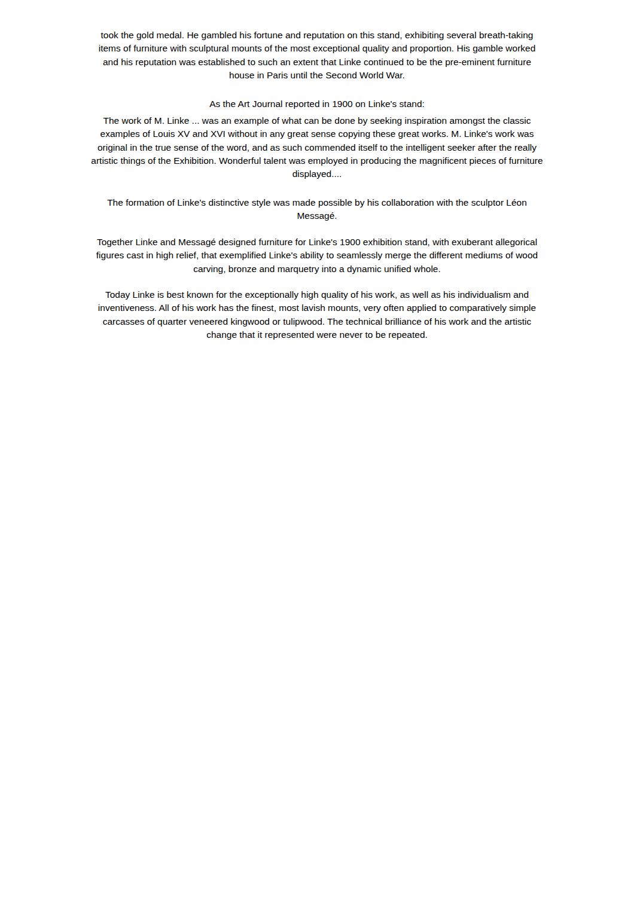took the gold medal. He gambled his fortune and reputation on this stand, exhibiting several breath-taking items of furniture with sculptural mounts of the most exceptional quality and proportion. His gamble worked and his reputation was established to such an extent that Linke continued to be the pre-eminent furniture house in Paris until the Second World War.
As the Art Journal reported in 1900 on Linke's stand:
The work of M. Linke ... was an example of what can be done by seeking inspiration amongst the classic examples of Louis XV and XVI without in any great sense copying these great works. M. Linke's work was original in the true sense of the word, and as such commended itself to the intelligent seeker after the really artistic things of the Exhibition. Wonderful talent was employed in producing the magnificent pieces of furniture displayed....
The formation of Linke's distinctive style was made possible by his collaboration with the sculptor Léon Messagé.
Together Linke and Messagé designed furniture for Linke's 1900 exhibition stand, with exuberant allegorical figures cast in high relief, that exemplified Linke's ability to seamlessly merge the different mediums of wood carving, bronze and marquetry into a dynamic unified whole.
Today Linke is best known for the exceptionally high quality of his work, as well as his individualism and inventiveness. All of his work has the finest, most lavish mounts, very often applied to comparatively simple carcasses of quarter veneered kingwood or tulipwood. The technical brilliance of his work and the artistic change that it represented were never to be repeated.